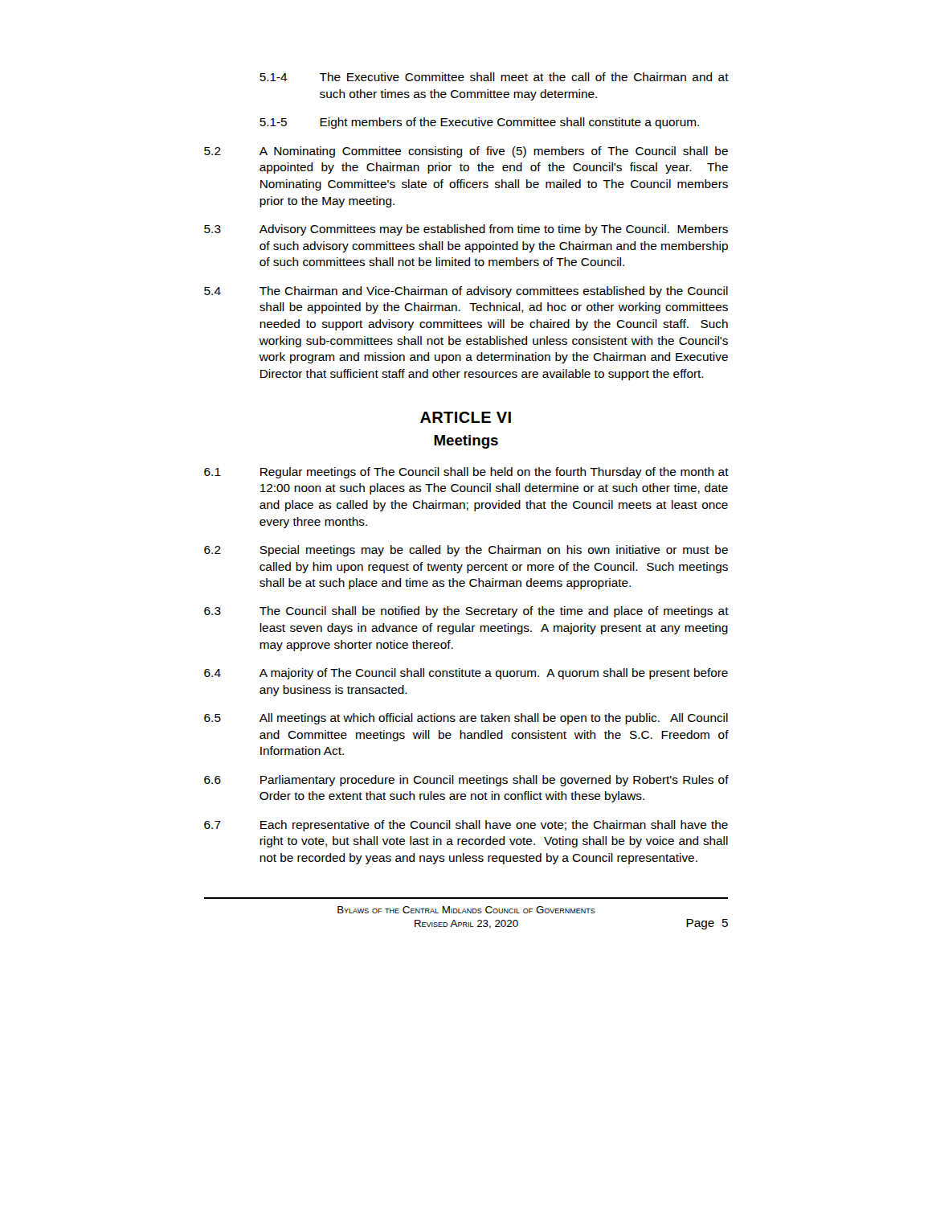5.1-4
The Executive Committee shall meet at the call of the Chairman and at such other times as the Committee may determine.
5.1-5
Eight members of the Executive Committee shall constitute a quorum.
5.2
A Nominating Committee consisting of five (5) members of The Council shall be appointed by the Chairman prior to the end of the Council's fiscal year. The Nominating Committee's slate of officers shall be mailed to The Council members prior to the May meeting.
5.3
Advisory Committees may be established from time to time by The Council. Members of such advisory committees shall be appointed by the Chairman and the membership of such committees shall not be limited to members of The Council.
5.4
The Chairman and Vice-Chairman of advisory committees established by the Council shall be appointed by the Chairman. Technical, ad hoc or other working committees needed to support advisory committees will be chaired by the Council staff. Such working sub-committees shall not be established unless consistent with the Council's work program and mission and upon a determination by the Chairman and Executive Director that sufficient staff and other resources are available to support the effort.
ARTICLE VI
Meetings
6.1
Regular meetings of The Council shall be held on the fourth Thursday of the month at 12:00 noon at such places as The Council shall determine or at such other time, date and place as called by the Chairman; provided that the Council meets at least once every three months.
6.2
Special meetings may be called by the Chairman on his own initiative or must be called by him upon request of twenty percent or more of the Council. Such meetings shall be at such place and time as the Chairman deems appropriate.
6.3
The Council shall be notified by the Secretary of the time and place of meetings at least seven days in advance of regular meetings. A majority present at any meeting may approve shorter notice thereof.
6.4
A majority of The Council shall constitute a quorum. A quorum shall be present before any business is transacted.
6.5
All meetings at which official actions are taken shall be open to the public. All Council and Committee meetings will be handled consistent with the S.C. Freedom of Information Act.
6.6
Parliamentary procedure in Council meetings shall be governed by Robert's Rules of Order to the extent that such rules are not in conflict with these bylaws.
6.7
Each representative of the Council shall have one vote; the Chairman shall have the right to vote, but shall vote last in a recorded vote. Voting shall be by voice and shall not be recorded by yeas and nays unless requested by a Council representative.
Bylaws of the Central Midlands Council of Governments
Revised April 23, 2020
Page 5